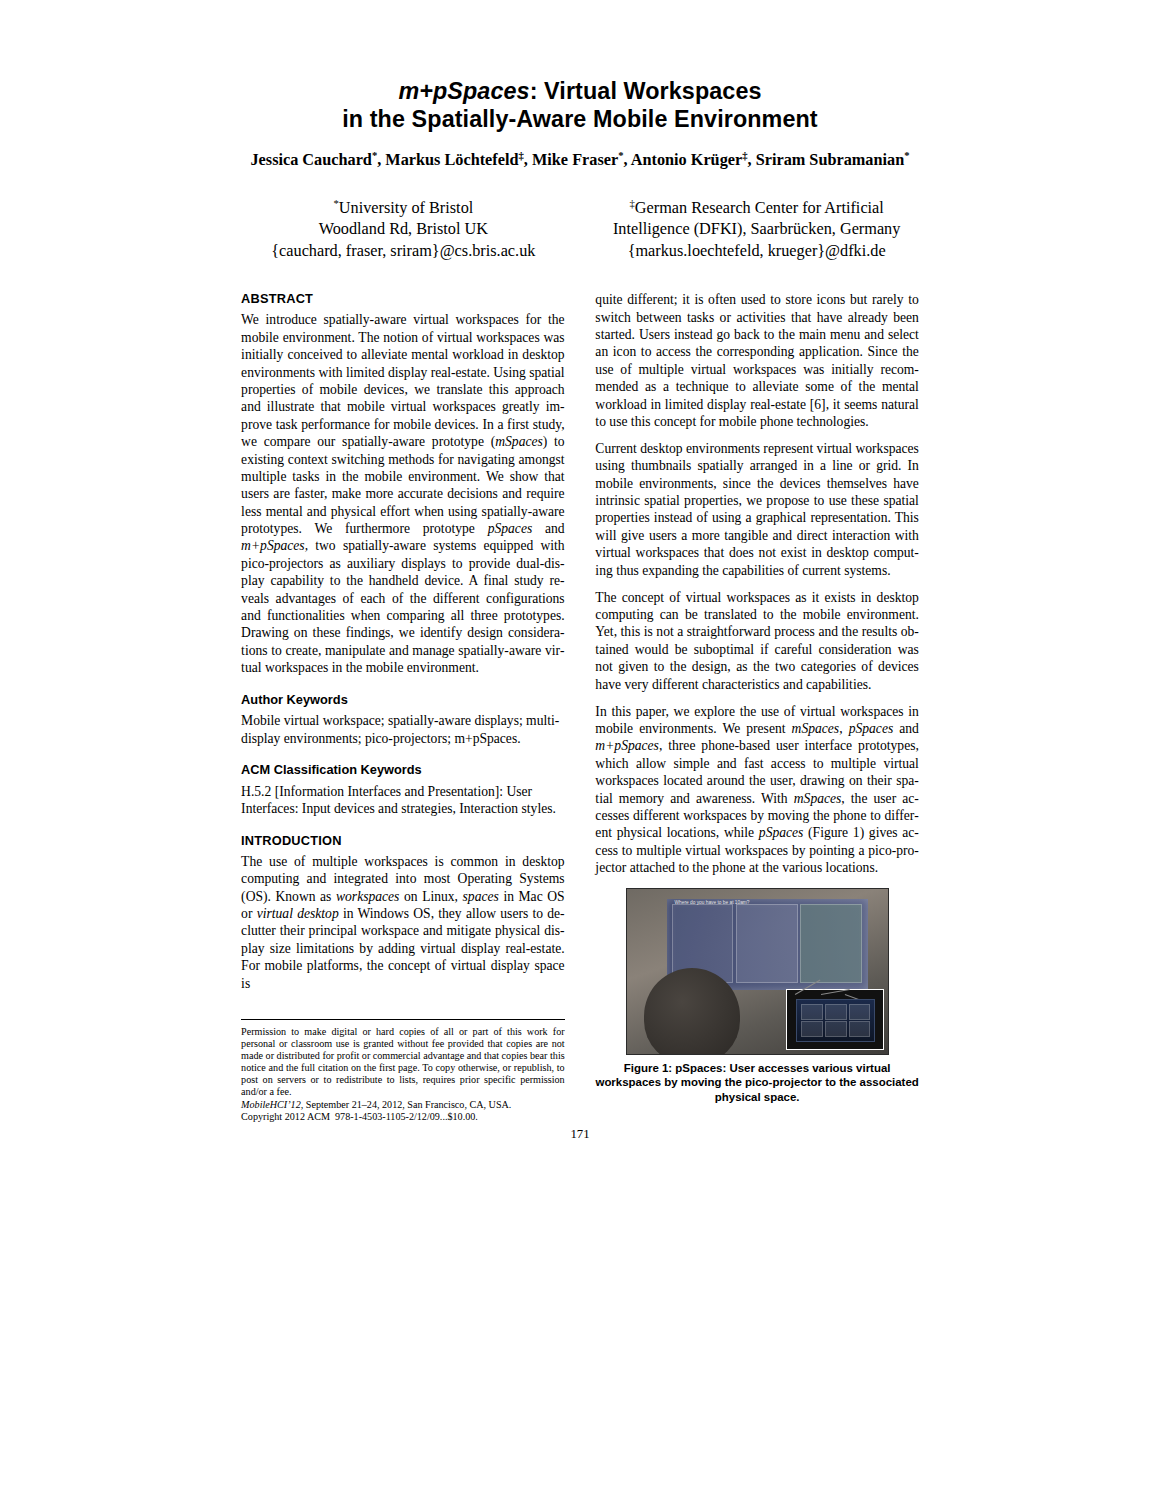m+pSpaces: Virtual Workspaces
in the Spatially-Aware Mobile Environment
Jessica Cauchard*, Markus Löchtefeld‡, Mike Fraser*, Antonio Krüger‡, Sriram Subramanian*
*University of Bristol
Woodland Rd, Bristol UK
{cauchard, fraser, sriram}@cs.bris.ac.uk
‡German Research Center for Artificial
Intelligence (DFKI), Saarbrücken, Germany
{markus.loechtefeld, krueger}@dfki.de
Abstract
We introduce spatially-aware virtual workspaces for the mobile environment. The notion of virtual workspaces was initially conceived to alleviate mental workload in desktop environments with limited display real-estate. Using spatial properties of mobile devices, we translate this approach and illustrate that mobile virtual workspaces greatly improve task performance for mobile devices. In a first study, we compare our spatially-aware prototype (mSpaces) to existing context switching methods for navigating amongst multiple tasks in the mobile environment. We show that users are faster, make more accurate decisions and require less mental and physical effort when using spatially-aware prototypes. We furthermore prototype pSpaces and m+pSpaces, two spatially-aware systems equipped with pico-projectors as auxiliary displays to provide dual-display capability to the handheld device. A final study reveals advantages of each of the different configurations and functionalities when comparing all three prototypes. Drawing on these findings, we identify design considerations to create, manipulate and manage spatially-aware virtual workspaces in the mobile environment.
Author Keywords
Mobile virtual workspace; spatially-aware displays; multi-display environments; pico-projectors; m+pSpaces.
ACM Classification Keywords
H.5.2 [Information Interfaces and Presentation]: User Interfaces: Input devices and strategies, Interaction styles.
Introduction
The use of multiple workspaces is common in desktop computing and integrated into most Operating Systems (OS). Known as workspaces on Linux, spaces in Mac OS or virtual desktop in Windows OS, they allow users to de-clutter their principal workspace and mitigate physical display size limitations by adding virtual display real-estate. For mobile platforms, the concept of virtual display space is
Permission to make digital or hard copies of all or part of this work for personal or classroom use is granted without fee provided that copies are not made or distributed for profit or commercial advantage and that copies bear this notice and the full citation on the first page. To copy otherwise, or republish, to post on servers or to redistribute to lists, requires prior specific permission and/or a fee.
MobileHCI’12, September 21–24, 2012, San Francisco, CA, USA.
Copyright 2012 ACM 978-1-4503-1105-2/12/09...$10.00.
quite different; it is often used to store icons but rarely to switch between tasks or activities that have already been started. Users instead go back to the main menu and select an icon to access the corresponding application. Since the use of multiple virtual workspaces was initially recommended as a technique to alleviate some of the mental workload in limited display real-estate [6], it seems natural to use this concept for mobile phone technologies.
Current desktop environments represent virtual workspaces using thumbnails spatially arranged in a line or grid. In mobile environments, since the devices themselves have intrinsic spatial properties, we propose to use these spatial properties instead of using a graphical representation. This will give users a more tangible and direct interaction with virtual workspaces that does not exist in desktop computing thus expanding the capabilities of current systems.
The concept of virtual workspaces as it exists in desktop computing can be translated to the mobile environment. Yet, this is not a straightforward process and the results obtained would be suboptimal if careful consideration was not given to the design, as the two categories of devices have very different characteristics and capabilities.
In this paper, we explore the use of virtual workspaces in mobile environments. We present mSpaces, pSpaces and m+pSpaces, three phone-based user interface prototypes, which allow simple and fast access to multiple virtual workspaces located around the user, drawing on their spatial memory and awareness. With mSpaces, the user accesses different workspaces by moving the phone to different physical locations, while pSpaces (Figure 1) gives access to multiple virtual workspaces by pointing a pico-projector attached to the phone at the various locations.
Where do you have to be at 10am?
Figure 1: pSpaces: User accesses various virtual workspaces by moving the pico-projector to the associated physical space.
171